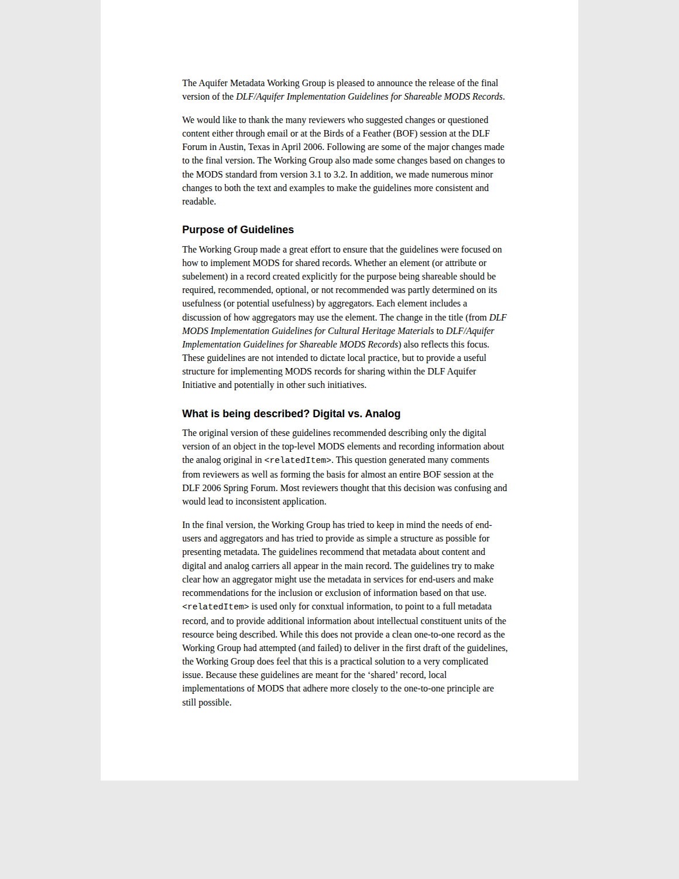The Aquifer Metadata Working Group is pleased to announce the release of the final version of the DLF/Aquifer Implementation Guidelines for Shareable MODS Records.
We would like to thank the many reviewers who suggested changes or questioned content either through email or at the Birds of a Feather (BOF) session at the DLF Forum in Austin, Texas in April 2006. Following are some of the major changes made to the final version. The Working Group also made some changes based on changes to the MODS standard from version 3.1 to 3.2. In addition, we made numerous minor changes to both the text and examples to make the guidelines more consistent and readable.
Purpose of Guidelines
The Working Group made a great effort to ensure that the guidelines were focused on how to implement MODS for shared records. Whether an element (or attribute or subelement) in a record created explicitly for the purpose being shareable should be required, recommended, optional, or not recommended was partly determined on its usefulness (or potential usefulness) by aggregators. Each element includes a discussion of how aggregators may use the element. The change in the title (from DLF MODS Implementation Guidelines for Cultural Heritage Materials to DLF/Aquifer Implementation Guidelines for Shareable MODS Records) also reflects this focus. These guidelines are not intended to dictate local practice, but to provide a useful structure for implementing MODS records for sharing within the DLF Aquifer Initiative and potentially in other such initiatives.
What is being described? Digital vs. Analog
The original version of these guidelines recommended describing only the digital version of an object in the top-level MODS elements and recording information about the analog original in <relatedItem>. This question generated many comments from reviewers as well as forming the basis for almost an entire BOF session at the DLF 2006 Spring Forum. Most reviewers thought that this decision was confusing and would lead to inconsistent application.
In the final version, the Working Group has tried to keep in mind the needs of end-users and aggregators and has tried to provide as simple a structure as possible for presenting metadata. The guidelines recommend that metadata about content and digital and analog carriers all appear in the main record. The guidelines try to make clear how an aggregator might use the metadata in services for end-users and make recommendations for the inclusion or exclusion of information based on that use. <relatedItem> is used only for conxtual information, to point to a full metadata record, and to provide additional information about intellectual constituent units of the resource being described. While this does not provide a clean one-to-one record as the Working Group had attempted (and failed) to deliver in the first draft of the guidelines, the Working Group does feel that this is a practical solution to a very complicated issue. Because these guidelines are meant for the ‘shared’ record, local implementations of MODS that adhere more closely to the one-to-one principle are still possible.